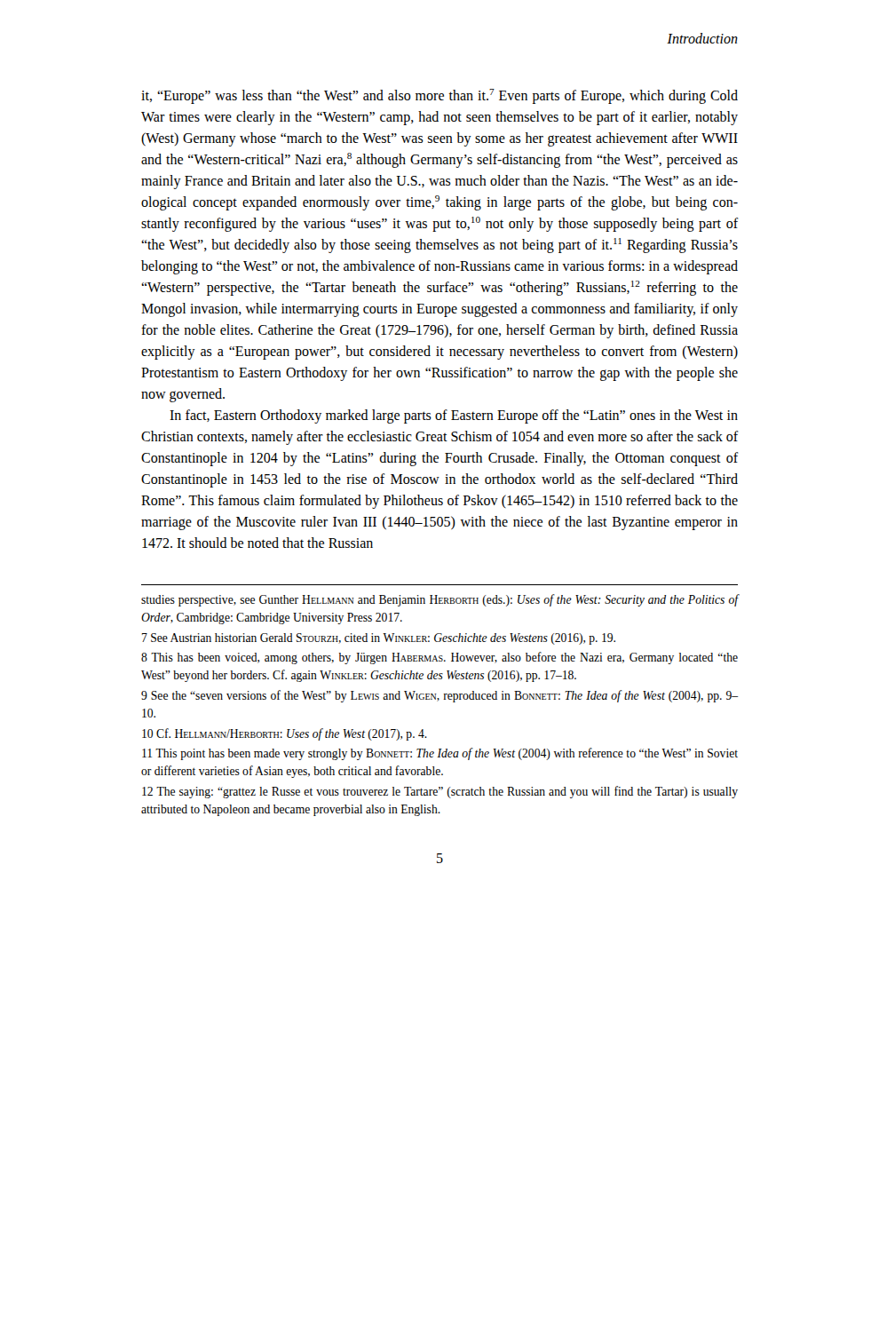Introduction
it, “Europe” was less than “the West” and also more than it.7 Even parts of Europe, which during Cold War times were clearly in the “Western” camp, had not seen themselves to be part of it earlier, notably (West) Germany whose “march to the West” was seen by some as her greatest achievement after WWII and the “Western-critical” Nazi era,8 although Germany’s self-distancing from “the West”, perceived as mainly France and Britain and later also the U.S., was much older than the Nazis. “The West” as an ideological concept expanded enormously over time,9 taking in large parts of the globe, but being constantly reconfigured by the various “uses” it was put to,10 not only by those supposedly being part of “the West”, but decidedly also by those seeing themselves as not being part of it.11 Regarding Russia’s belonging to “the West” or not, the ambivalence of non-Russians came in various forms: in a widespread “Western” perspective, the “Tartar beneath the surface” was “othering” Russians,12 referring to the Mongol invasion, while intermarrying courts in Europe suggested a commonness and familiarity, if only for the noble elites. Catherine the Great (1729–1796), for one, herself German by birth, defined Russia explicitly as a “European power”, but considered it necessary nevertheless to convert from (Western) Protestantism to Eastern Orthodoxy for her own “Russification” to narrow the gap with the people she now governed.
In fact, Eastern Orthodoxy marked large parts of Eastern Europe off the “Latin” ones in the West in Christian contexts, namely after the ecclesiastic Great Schism of 1054 and even more so after the sack of Constantinople in 1204 by the “Latins” during the Fourth Crusade. Finally, the Ottoman conquest of Constantinople in 1453 led to the rise of Moscow in the orthodox world as the self-declared “Third Rome”. This famous claim formulated by Philotheus of Pskov (1465–1542) in 1510 referred back to the marriage of the Muscovite ruler Ivan III (1440–1505) with the niece of the last Byzantine emperor in 1472. It should be noted that the Russian
studies perspective, see Gunther Hellmann and Benjamin Herborth (eds.): Uses of the West: Security and the Politics of Order, Cambridge: Cambridge University Press 2017.
7 See Austrian historian Gerald Stourzh, cited in Winkler: Geschichte des Westens (2016), p. 19.
8 This has been voiced, among others, by Jürgen Habermas. However, also before the Nazi era, Germany located “the West” beyond her borders. Cf. again Winkler: Geschichte des Westens (2016), pp. 17–18.
9 See the “seven versions of the West” by Lewis and Wigen, reproduced in Bonnett: The Idea of the West (2004), pp. 9–10.
10 Cf. Hellmann/Herborth: Uses of the West (2017), p. 4.
11 This point has been made very strongly by Bonnett: The Idea of the West (2004) with reference to “the West” in Soviet or different varieties of Asian eyes, both critical and favorable.
12 The saying: “grattez le Russe et vous trouverez le Tartare” (scratch the Russian and you will find the Tartar) is usually attributed to Napoleon and became proverbial also in English.
5